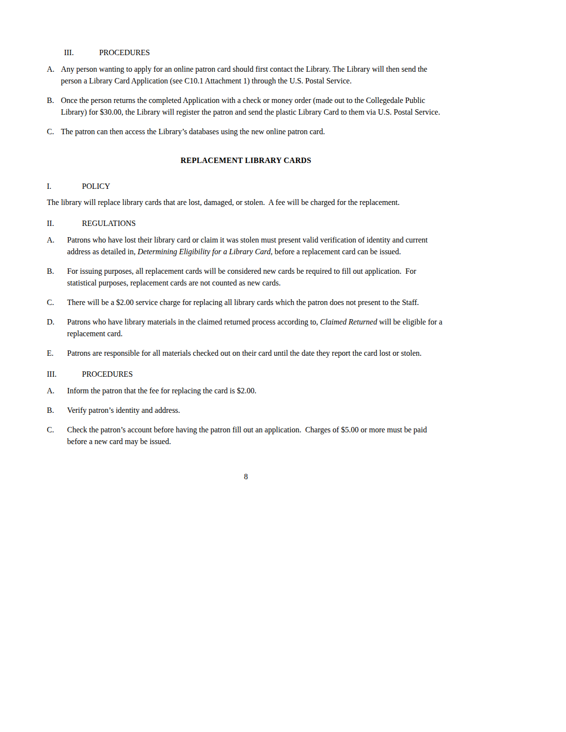III. PROCEDURES
A. Any person wanting to apply for an online patron card should first contact the Library. The Library will then send the person a Library Card Application (see C10.1 Attachment 1) through the U.S. Postal Service.
B. Once the person returns the completed Application with a check or money order (made out to the Collegedale Public Library) for $30.00, the Library will register the patron and send the plastic Library Card to them via U.S. Postal Service.
C. The patron can then access the Library’s databases using the new online patron card.
REPLACEMENT LIBRARY CARDS
I. POLICY
The library will replace library cards that are lost, damaged, or stolen. A fee will be charged for the replacement.
II. REGULATIONS
A. Patrons who have lost their library card or claim it was stolen must present valid verification of identity and current address as detailed in, Determining Eligibility for a Library Card, before a replacement card can be issued.
B. For issuing purposes, all replacement cards will be considered new cards be required to fill out application. For statistical purposes, replacement cards are not counted as new cards.
C. There will be a $2.00 service charge for replacing all library cards which the patron does not present to the Staff.
D. Patrons who have library materials in the claimed returned process according to, Claimed Returned will be eligible for a replacement card.
E. Patrons are responsible for all materials checked out on their card until the date they report the card lost or stolen.
III. PROCEDURES
A. Inform the patron that the fee for replacing the card is $2.00.
B. Verify patron’s identity and address.
C. Check the patron’s account before having the patron fill out an application. Charges of $5.00 or more must be paid before a new card may be issued.
8